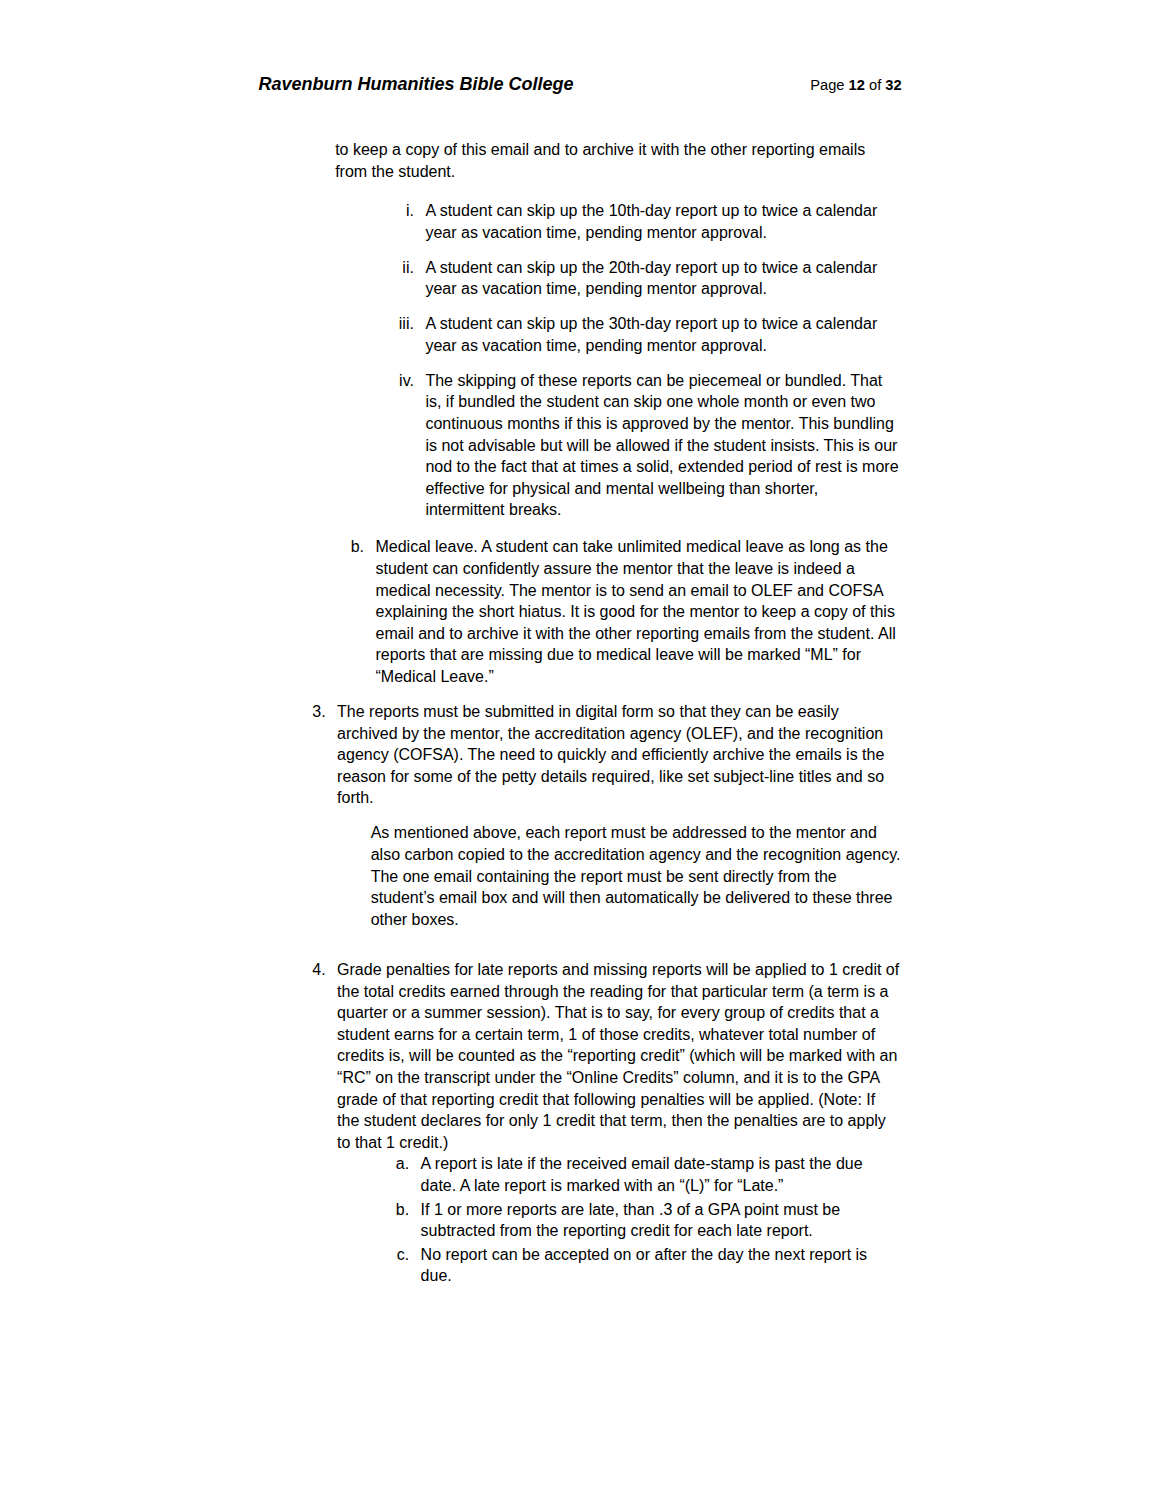Ravenburn Humanities Bible College
Page 12 of 32
to keep a copy of this email and to archive it with the other reporting emails from the student.
i.
A student can skip up the 10th-day report up to twice a calendar year as vacation time, pending mentor approval.
ii.
A student can skip up the 20th-day report up to twice a calendar year as vacation time, pending mentor approval.
iii.
A student can skip up the 30th-day report up to twice a calendar year as vacation time, pending mentor approval.
iv.
The skipping of these reports can be piecemeal or bundled. That is, if bundled the student can skip one whole month or even two continuous months if this is approved by the mentor. This bundling is not advisable but will be allowed if the student insists. This is our nod to the fact that at times a solid, extended period of rest is more effective for physical and mental wellbeing than shorter, intermittent breaks.
b.
Medical leave. A student can take unlimited medical leave as long as the student can confidently assure the mentor that the leave is indeed a medical necessity. The mentor is to send an email to OLEF and COFSA explaining the short hiatus. It is good for the mentor to keep a copy of this email and to archive it with the other reporting emails from the student. All reports that are missing due to medical leave will be marked “ML” for “Medical Leave.”
3.
The reports must be submitted in digital form so that they can be easily archived by the mentor, the accreditation agency (OLEF), and the recognition agency (COFSA). The need to quickly and efficiently archive the emails is the reason for some of the petty details required, like set subject-line titles and so forth.
As mentioned above, each report must be addressed to the mentor and also carbon copied to the accreditation agency and the recognition agency. The one email containing the report must be sent directly from the student’s email box and will then automatically be delivered to these three other boxes.
4.
Grade penalties for late reports and missing reports will be applied to 1 credit of the total credits earned through the reading for that particular term (a term is a quarter or a summer session). That is to say, for every group of credits that a student earns for a certain term, 1 of those credits, whatever total number of credits is, will be counted as the “reporting credit” (which will be marked with an “RC” on the transcript under the “Online Credits” column, and it is to the GPA grade of that reporting credit that following penalties will be applied. (Note: If the student declares for only 1 credit that term, then the penalties are to apply to that 1 credit.)
a.
A report is late if the received email date-stamp is past the due date. A late report is marked with an “(L)” for “Late.”
b.
If 1 or more reports are late, than .3 of a GPA point must be subtracted from the reporting credit for each late report.
c.
No report can be accepted on or after the day the next report is due.